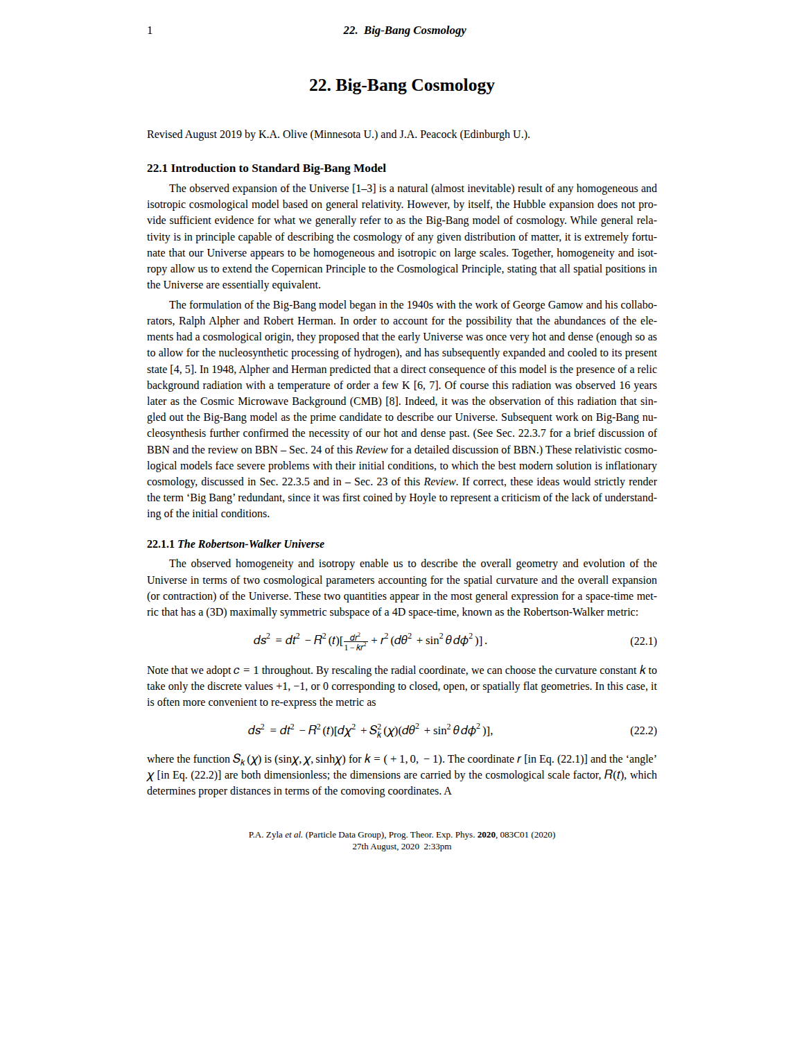1 22. Big-Bang Cosmology
22. Big-Bang Cosmology
Revised August 2019 by K.A. Olive (Minnesota U.) and J.A. Peacock (Edinburgh U.).
22.1 Introduction to Standard Big-Bang Model
The observed expansion of the Universe [1–3] is a natural (almost inevitable) result of any homogeneous and isotropic cosmological model based on general relativity. However, by itself, the Hubble expansion does not provide sufficient evidence for what we generally refer to as the Big-Bang model of cosmology. While general relativity is in principle capable of describing the cosmology of any given distribution of matter, it is extremely fortunate that our Universe appears to be homogeneous and isotropic on large scales. Together, homogeneity and isotropy allow us to extend the Copernican Principle to the Cosmological Principle, stating that all spatial positions in the Universe are essentially equivalent.
The formulation of the Big-Bang model began in the 1940s with the work of George Gamow and his collaborators, Ralph Alpher and Robert Herman. In order to account for the possibility that the abundances of the elements had a cosmological origin, they proposed that the early Universe was once very hot and dense (enough so as to allow for the nucleosynthetic processing of hydrogen), and has subsequently expanded and cooled to its present state [4, 5]. In 1948, Alpher and Herman predicted that a direct consequence of this model is the presence of a relic background radiation with a temperature of order a few K [6, 7]. Of course this radiation was observed 16 years later as the Cosmic Microwave Background (CMB) [8]. Indeed, it was the observation of this radiation that singled out the Big-Bang model as the prime candidate to describe our Universe. Subsequent work on Big-Bang nucleosynthesis further confirmed the necessity of our hot and dense past. (See Sec. 22.3.7 for a brief discussion of BBN and the review on BBN – Sec. 24 of this Review for a detailed discussion of BBN.) These relativistic cosmological models face severe problems with their initial conditions, to which the best modern solution is inflationary cosmology, discussed in Sec. 22.3.5 and in – Sec. 23 of this Review. If correct, these ideas would strictly render the term ‘Big Bang’ redundant, since it was first coined by Hoyle to represent a criticism of the lack of understanding of the initial conditions.
22.1.1 The Robertson-Walker Universe
The observed homogeneity and isotropy enable us to describe the overall geometry and evolution of the Universe in terms of two cosmological parameters accounting for the spatial curvature and the overall expansion (or contraction) of the Universe. These two quantities appear in the most general expression for a space-time metric that has a (3D) maximally symmetric subspace of a 4D space-time, known as the Robertson-Walker metric:
ds2 = dt2 − R2(t) [ dr2 1−kr2 + r2 ( dθ2 + sin2θ dϕ2 ) ] . (22.1)
Note that we adopt c=1 throughout. By rescaling the radial coordinate, we can choose the curvature constant k to take only the discrete values +1, −1, or 0 corresponding to closed, open, or spatially flat geometries. In this case, it is often more convenient to re-express the metric as
ds2 = dt2 − R2(t) [ dχ2 + Sk2 (χ) ( dθ2 + sin2θ dϕ2 ) ] , (22.2)
where the function Sk(χ) is (sinχ,χ,sinhχ) for k=(+1,0,−1). The coordinate r [in Eq. (22.1)] and the ‘angle’ χ [in Eq. (22.2)] are both dimensionless; the dimensions are carried by the cosmological scale factor, R(t), which determines proper distances in terms of the comoving coordinates. A
P.A. Zyla et al. (Particle Data Group), Prog. Theor. Exp. Phys. 2020, 083C01 (2020)
27th August, 2020 2:33pm